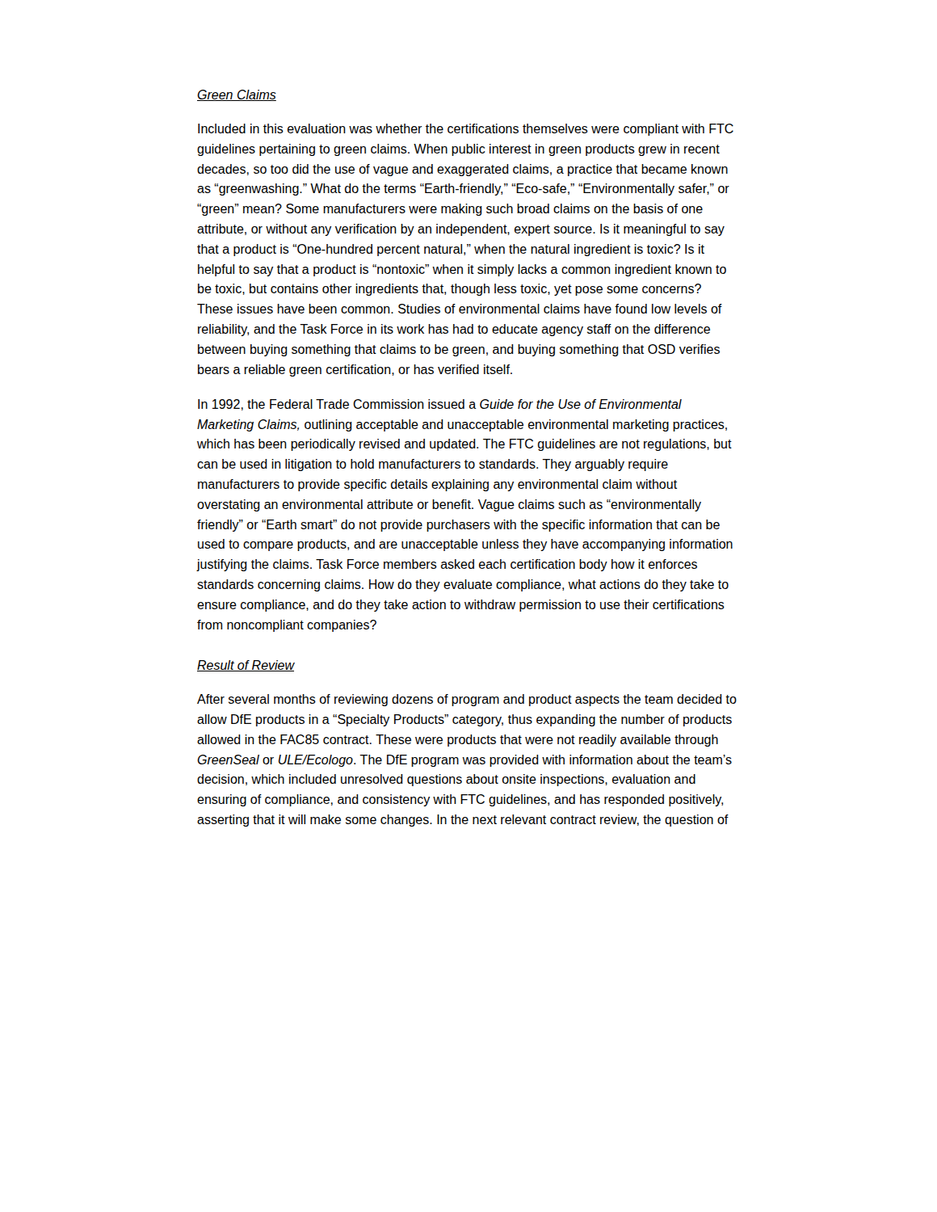Green Claims
Included in this evaluation was whether the certifications themselves were compliant with FTC guidelines pertaining to green claims. When public interest in green products grew in recent decades, so too did the use of vague and exaggerated claims, a practice that became known as “greenwashing.” What do the terms “Earth-friendly,” “Eco-safe,” “Environmentally safer,” or “green” mean? Some manufacturers were making such broad claims on the basis of one attribute, or without any verification by an independent, expert source. Is it meaningful to say that a product is “One-hundred percent natural,” when the natural ingredient is toxic? Is it helpful to say that a product is “nontoxic” when it simply lacks a common ingredient known to be toxic, but contains other ingredients that, though less toxic, yet pose some concerns? These issues have been common. Studies of environmental claims have found low levels of reliability, and the Task Force in its work has had to educate agency staff on the difference between buying something that claims to be green, and buying something that OSD verifies bears a reliable green certification, or has verified itself.
In 1992, the Federal Trade Commission issued a Guide for the Use of Environmental Marketing Claims, outlining acceptable and unacceptable environmental marketing practices, which has been periodically revised and updated. The FTC guidelines are not regulations, but can be used in litigation to hold manufacturers to standards. They arguably require manufacturers to provide specific details explaining any environmental claim without overstating an environmental attribute or benefit. Vague claims such as “environmentally friendly” or “Earth smart” do not provide purchasers with the specific information that can be used to compare products, and are unacceptable unless they have accompanying information justifying the claims. Task Force members asked each certification body how it enforces standards concerning claims. How do they evaluate compliance, what actions do they take to ensure compliance, and do they take action to withdraw permission to use their certifications from noncompliant companies?
Result of Review
After several months of reviewing dozens of program and product aspects the team decided to allow DfE products in a “Specialty Products” category, thus expanding the number of products allowed in the FAC85 contract. These were products that were not readily available through GreenSeal or ULE/Ecologo. The DfE program was provided with information about the team’s decision, which included unresolved questions about onsite inspections, evaluation and ensuring of compliance, and consistency with FTC guidelines, and has responded positively, asserting that it will make some changes. In the next relevant contract review, the question of